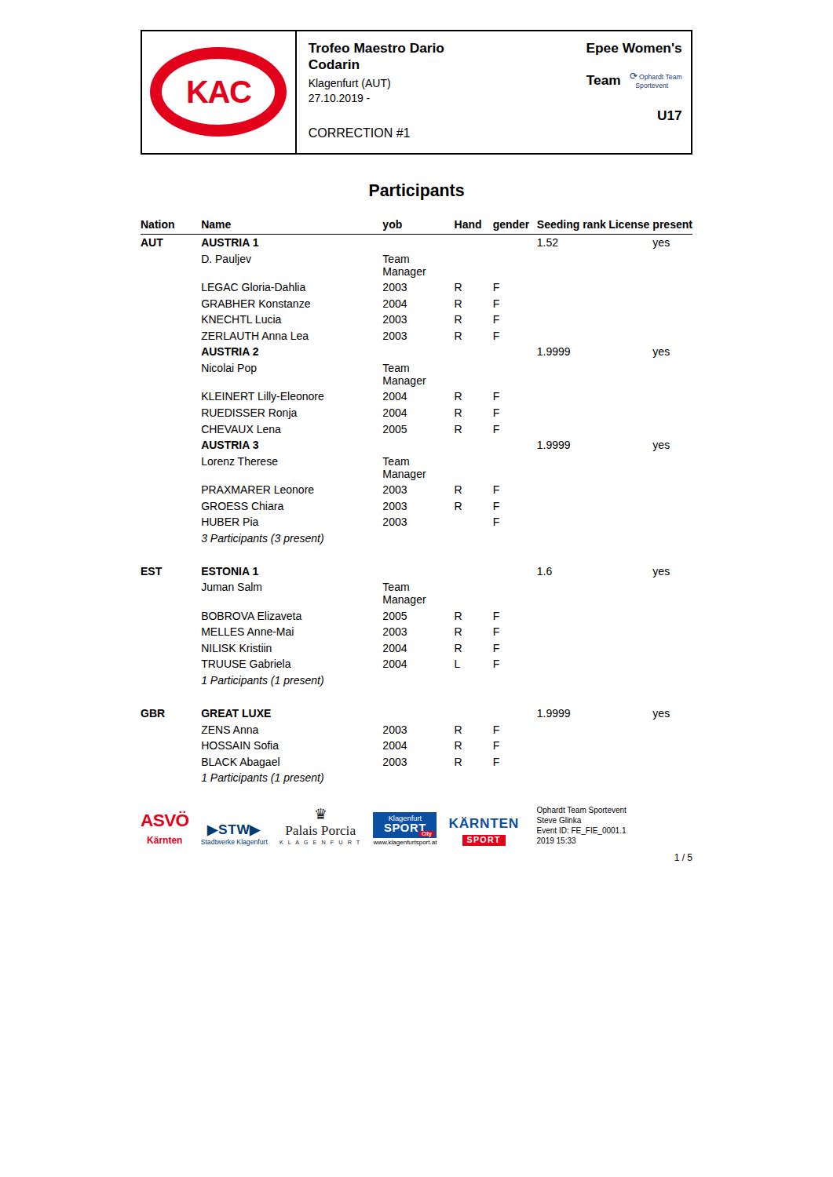KAC
Trofeo Maestro Dario Codarin
Klagenfurt (AUT)
27.10.2019 -
CORRECTION #1
Epee Women's
Team ⟳Ophardt Team
Sportevent
U17
Participants
| Nation | Name | yob | Hand | gender | Seeding rank | License | present |
| --- | --- | --- | --- | --- | --- | --- | --- |
| AUT | AUSTRIA 1 | | | | 1.52 | | yes |
| | D. Pauljev | Team Manager | | | | | |
| | LEGAC Gloria-Dahlia | 2003 | R | F | | | |
| | GRABHER Konstanze | 2004 | R | F | | | |
| | KNECHTL Lucia | 2003 | R | F | | | |
| | ZERLAUTH Anna Lea | 2003 | R | F | | | |
| | AUSTRIA 2 | | | | 1.9999 | | yes |
| | Nicolai Pop | Team Manager | | | | | |
| | KLEINERT Lilly-Eleonore | 2004 | R | F | | | |
| | RUEDISSER Ronja | 2004 | R | F | | | |
| | CHEVAUX Lena | 2005 | R | F | | | |
| | AUSTRIA 3 | | | | 1.9999 | | yes |
| | Lorenz Therese | Team Manager | | | | | |
| | PRAXMARER Leonore | 2003 | R | F | | | |
| | GROESS Chiara | 2003 | R | F | | | |
| | HUBER Pia | 2003 | | F | | | |
| | 3 Participants (3 present) | | | | | | |
| EST | ESTONIA 1 | | | | 1.6 | | yes |
| | Juman Salm | Team Manager | | | | | |
| | BOBROVA Elizaveta | 2005 | R | F | | | |
| | MELLES Anne-Mai | 2003 | R | F | | | |
| | NILISK Kristiin | 2004 | R | F | | | |
| | TRUUSE Gabriela | 2004 | L | F | | | |
| | 1 Participants (1 present) | | | | | | |
| GBR | GREAT LUXE | | | | 1.9999 | | yes |
| | ZENS Anna | 2003 | R | F | | | |
| | HOSSAIN Sofia | 2004 | R | F | | | |
| | BLACK Abagael | 2003 | R | F | | | |
| | 1 Participants (1 present) | | | | | | |
ASVÖ
Kärnten
▶STW▶Stadtwerke Klagenfurt
♛Palais PorciaK L A G E N F U R T
Klagenfurt SPORT City
www.klagenfurtsport.at
KÄRNTEN
SPORT
Ophardt Team Sportevent
Steve Glinka
Event ID: FE_FIE_0001.1
2019 15:33
1 / 5